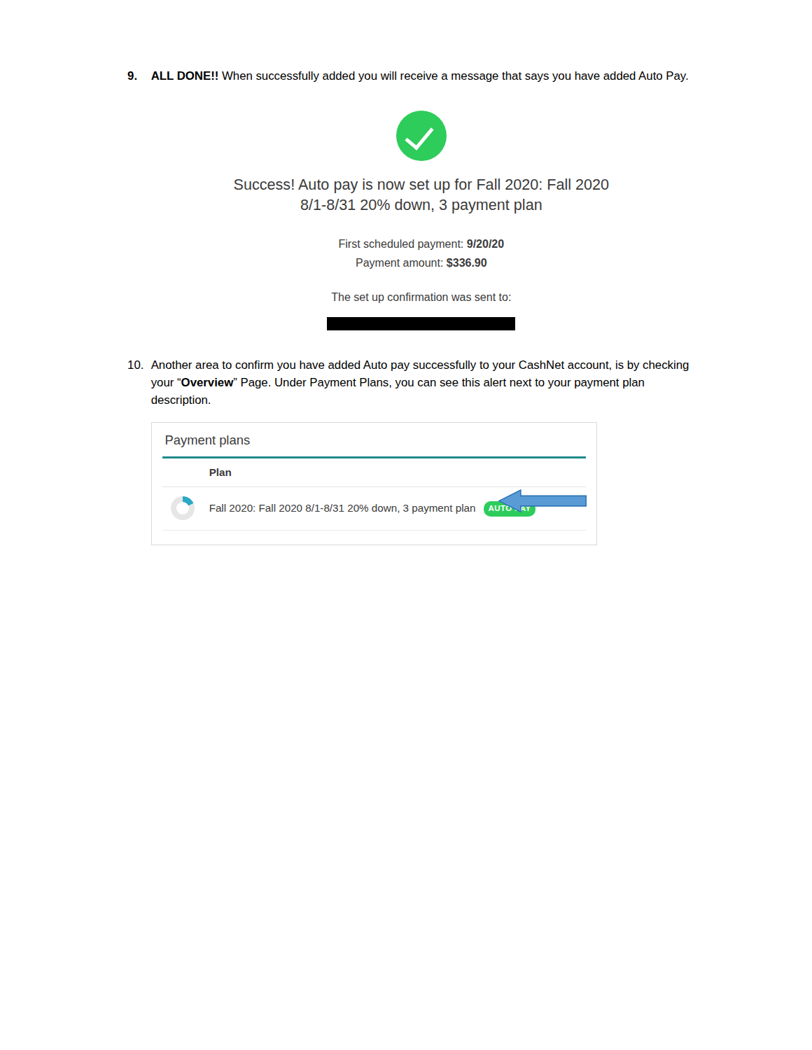ALL DONE!! When successfully added you will receive a message that says you have added Auto Pay.
Success! Auto pay is now set up for Fall 2020: Fall 2020
8/1-8/31 20% down, 3 payment plan
First scheduled payment: 9/20/20
Payment amount: $336.90
The set up confirmation was sent to:
Another area to confirm you have added Auto pay successfully to your CashNet account, is by checking your “Overview” Page. Under Payment Plans, you can see this alert next to your payment plan description.
Payment plans
| | Plan |
| --- | --- |
| | Fall 2020: Fall 2020 8/1-8/31 20% down, 3 payment plan AUTO PAY |